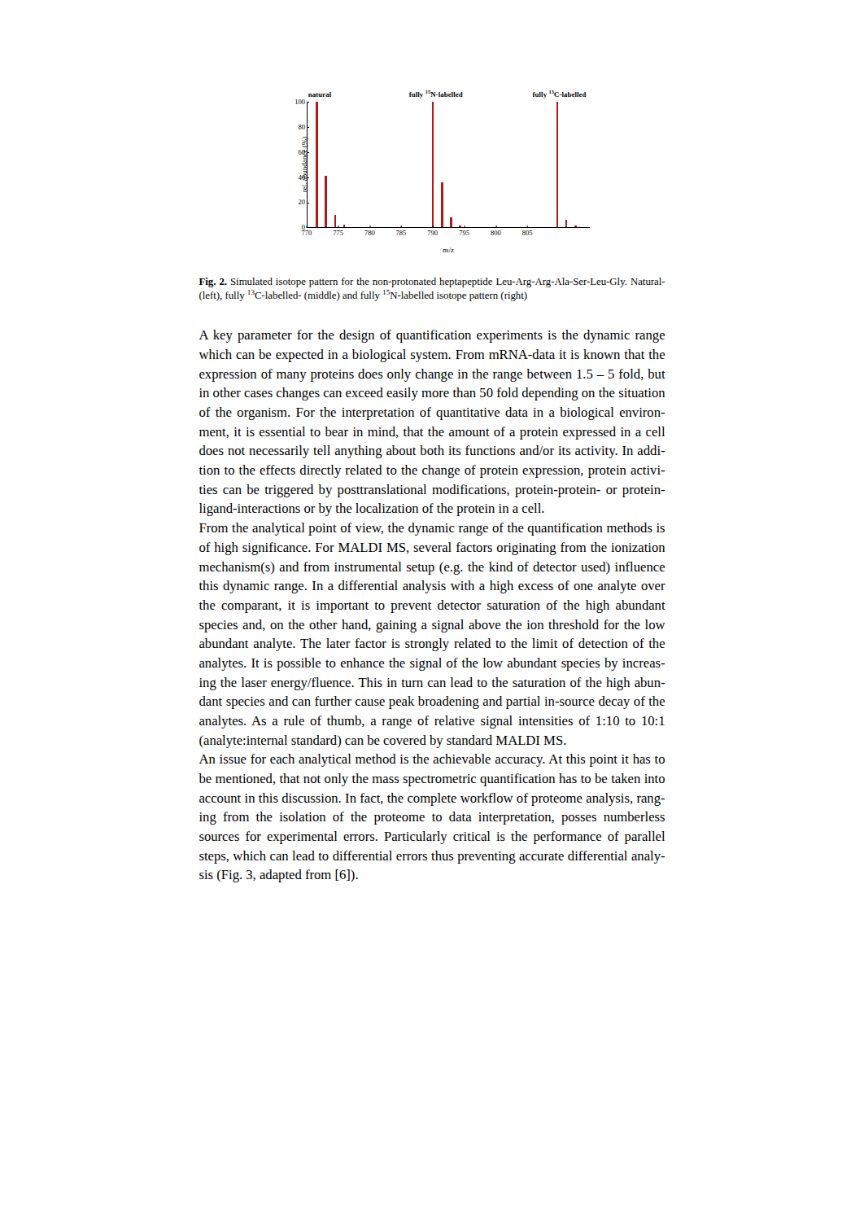natural fully 15N-labelled fully 13C-labelled
rel. abundance (%)
100
80
60
40
20
0
770
775
780
785
790
795
800
805
m/z
Fig. 2. Simulated isotope pattern for the non-protonated heptapeptide Leu-Arg-Arg-Ala-Ser-Leu-Gly. Natural- (left), fully 13C-labelled- (middle) and fully 15N-labelled isotope pattern (right)
A key parameter for the design of quantification experiments is the dynamic range which can be expected in a biological system. From mRNA-data it is known that the expression of many proteins does only change in the range between 1.5 – 5 fold, but in other cases changes can exceed easily more than 50 fold depending on the situation of the organism. For the interpretation of quantitative data in a biological environment, it is essential to bear in mind, that the amount of a protein expressed in a cell does not necessarily tell anything about both its functions and/or its activity. In addition to the effects directly related to the change of protein expression, protein activities can be triggered by posttranslational modifications, protein-protein- or protein-ligand-interactions or by the localization of the protein in a cell.
From the analytical point of view, the dynamic range of the quantification methods is of high significance. For MALDI MS, several factors originating from the ionization mechanism(s) and from instrumental setup (e.g. the kind of detector used) influence this dynamic range. In a differential analysis with a high excess of one analyte over the comparant, it is important to prevent detector saturation of the high abundant species and, on the other hand, gaining a signal above the ion threshold for the low abundant analyte. The later factor is strongly related to the limit of detection of the analytes. It is possible to enhance the signal of the low abundant species by increasing the laser energy/fluence. This in turn can lead to the saturation of the high abundant species and can further cause peak broadening and partial in-source decay of the analytes. As a rule of thumb, a range of relative signal intensities of 1:10 to 10:1 (analyte:internal standard) can be covered by standard MALDI MS.
An issue for each analytical method is the achievable accuracy. At this point it has to be mentioned, that not only the mass spectrometric quantification has to be taken into account in this discussion. In fact, the complete workflow of proteome analysis, ranging from the isolation of the proteome to data interpretation, posses numberless sources for experimental errors. Particularly critical is the performance of parallel steps, which can lead to differential errors thus preventing accurate differential analysis (Fig. 3, adapted from [6]).